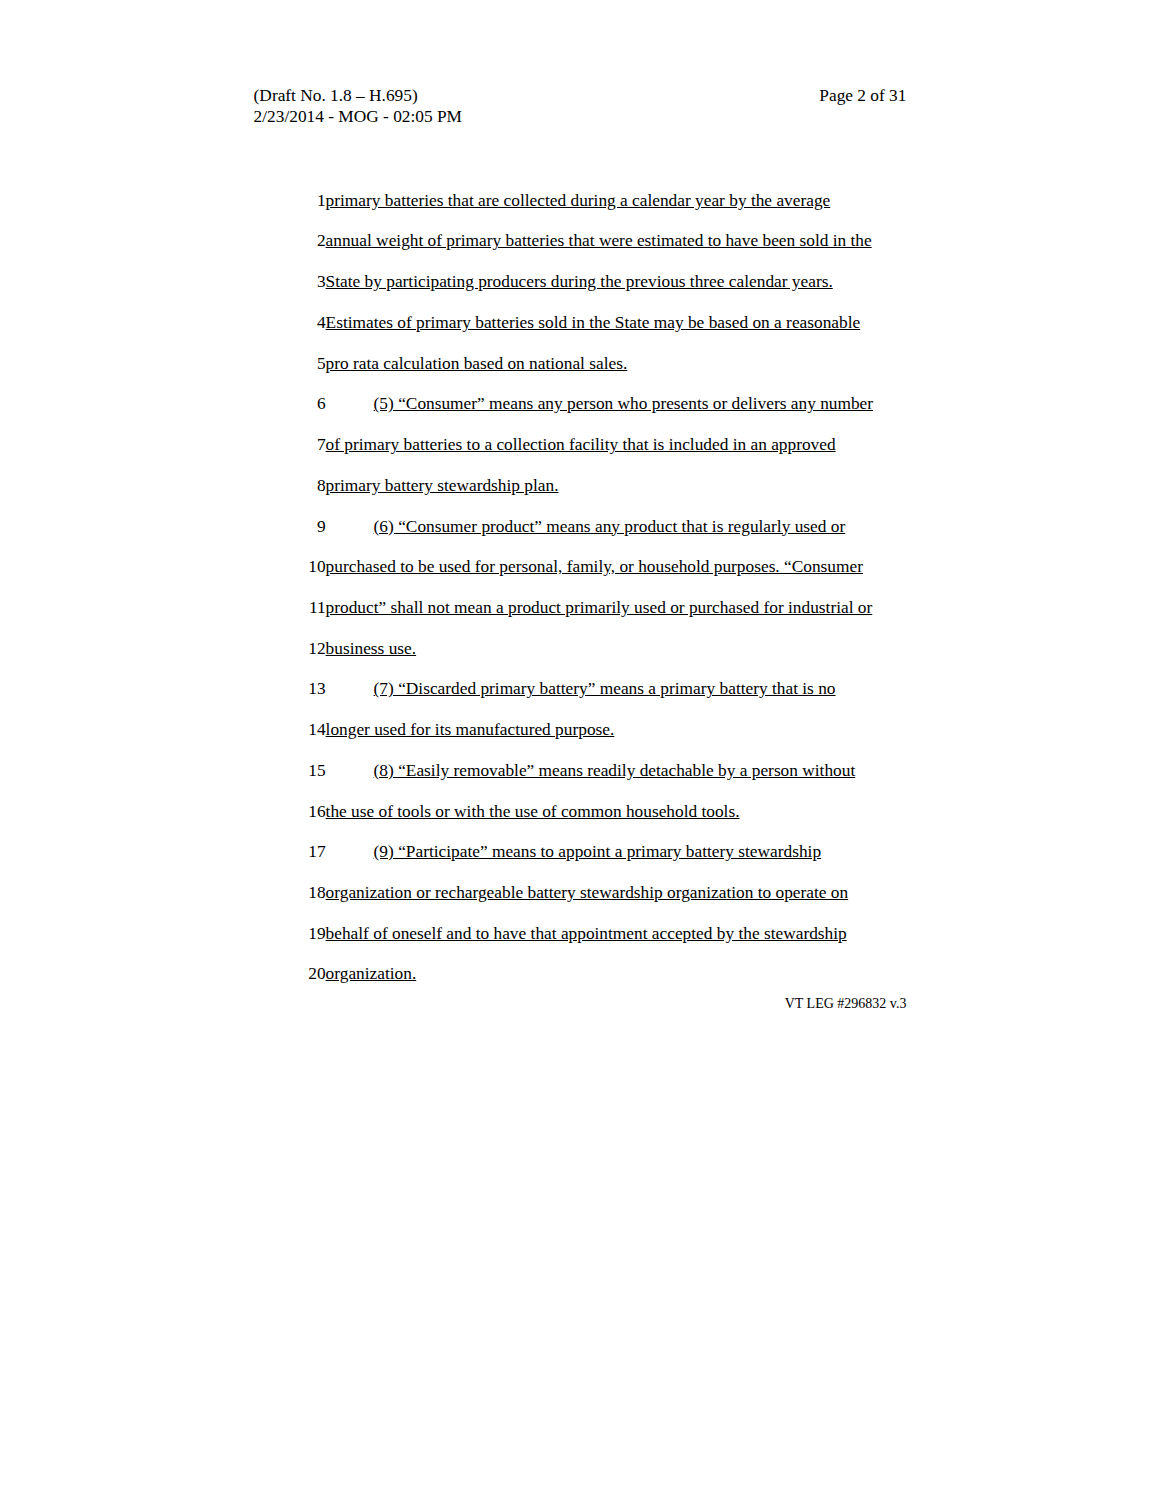(Draft No. 1.8 – H.695) 2/23/2014 - MOG - 02:05 PM
Page 2 of 31
| 1 | primary batteries that are collected during a calendar year by the average |
| 2 | annual weight of primary batteries that were estimated to have been sold in the |
| 3 | State by participating producers during the previous three calendar years. |
| 4 | Estimates of primary batteries sold in the State may be based on a reasonable |
| 5 | pro rata calculation based on national sales. |
| 6 | (5) “Consumer” means any person who presents or delivers any number |
| 7 | of primary batteries to a collection facility that is included in an approved |
| 8 | primary battery stewardship plan. |
| 9 | (6) “Consumer product” means any product that is regularly used or |
| 10 | purchased to be used for personal, family, or household purposes. “Consumer |
| 11 | product” shall not mean a product primarily used or purchased for industrial or |
| 12 | business use. |
| 13 | (7) “Discarded primary battery” means a primary battery that is no |
| 14 | longer used for its manufactured purpose. |
| 15 | (8) “Easily removable” means readily detachable by a person without |
| 16 | the use of tools or with the use of common household tools. |
| 17 | (9) “Participate” means to appoint a primary battery stewardship |
| 18 | organization or rechargeable battery stewardship organization to operate on |
| 19 | behalf of oneself and to have that appointment accepted by the stewardship |
| 20 | organization. |
VT LEG #296832 v.3